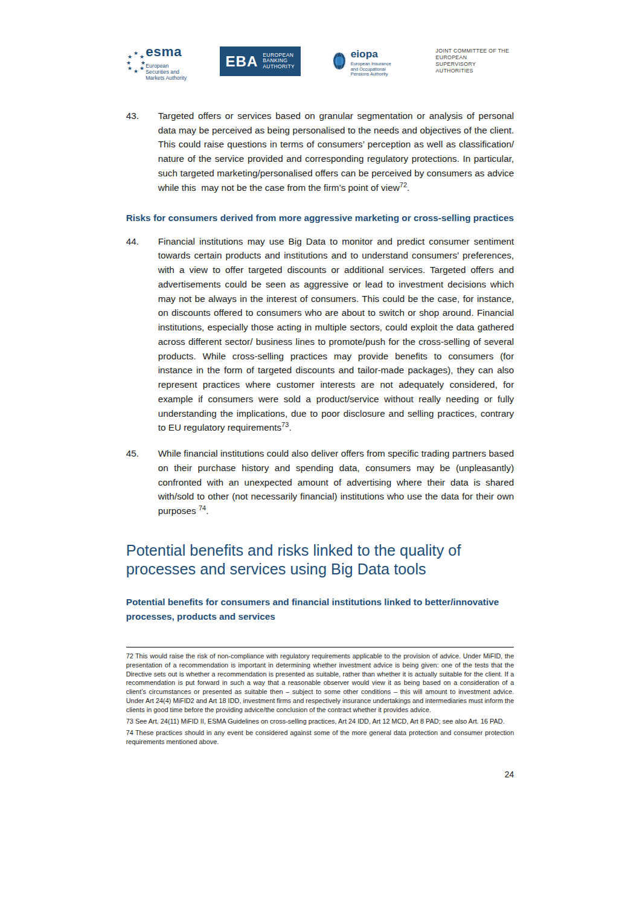★★★★ ★★★★
esma
European Securities and
Markets Authority
EBA
European
Banking
Authority
eiopa
European Insurance
and Occupational Pensions Authority
Joint Committee of the European
Supervisory Authorities
43. Targeted offers or services based on granular segmentation or analysis of personal data may be perceived as being personalised to the needs and objectives of the client. This could raise questions in terms of consumers’ perception as well as classification/ nature of the service provided and corresponding regulatory protections. In particular, such targeted marketing/personalised offers can be perceived by consumers as advice while this may not be the case from the firm’s point of view72.
Risks for consumers derived from more aggressive marketing or cross-selling practices
44. Financial institutions may use Big Data to monitor and predict consumer sentiment towards certain products and institutions and to understand consumers’ preferences, with a view to offer targeted discounts or additional services. Targeted offers and advertisements could be seen as aggressive or lead to investment decisions which may not be always in the interest of consumers. This could be the case, for instance, on discounts offered to consumers who are about to switch or shop around. Financial institutions, especially those acting in multiple sectors, could exploit the data gathered across different sector/ business lines to promote/push for the cross-selling of several products. While cross-selling practices may provide benefits to consumers (for instance in the form of targeted discounts and tailor-made packages), they can also represent practices where customer interests are not adequately considered, for example if consumers were sold a product/service without really needing or fully understanding the implications, due to poor disclosure and selling practices, contrary to EU regulatory requirements73.
45. While financial institutions could also deliver offers from specific trading partners based on their purchase history and spending data, consumers may be (unpleasantly) confronted with an unexpected amount of advertising where their data is shared with/sold to other (not necessarily financial) institutions who use the data for their own purposes 74.
Potential benefits and risks linked to the quality of processes and services using Big Data tools
Potential benefits for consumers and financial institutions linked to better/innovative processes, products and services
72 This would raise the risk of non-compliance with regulatory requirements applicable to the provision of advice. Under MiFID, the presentation of a recommendation is important in determining whether investment advice is being given: one of the tests that the Directive sets out is whether a recommendation is presented as suitable, rather than whether it is actually suitable for the client. If a recommendation is put forward in such a way that a reasonable observer would view it as being based on a consideration of a client’s circumstances or presented as suitable then – subject to some other conditions – this will amount to investment advice. Under Art 24(4) MiFID2 and Art 18 IDD, investment firms and respectively insurance undertakings and intermediaries must inform the clients in good time before the providing advice/the conclusion of the contract whether it provides advice.
73 See Art. 24(11) MiFID II, ESMA Guidelines on cross-selling practices, Art 24 IDD, Art 12 MCD, Art 8 PAD; see also Art. 16 PAD.
74 These practices should in any event be considered against some of the more general data protection and consumer protection requirements mentioned above.
24